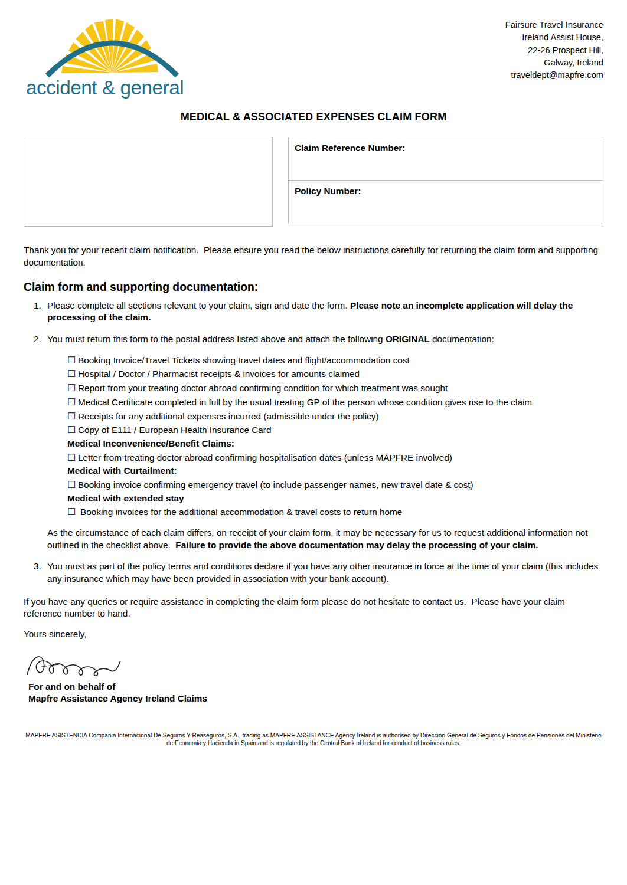accident & general
Fairsure Travel Insurance
Ireland Assist House,
22-26 Prospect Hill,
Galway, Ireland
traveldept@mapfre.com
MEDICAL & ASSOCIATED EXPENSES CLAIM FORM
Claim Reference Number:
Policy Number:
Thank you for your recent claim notification. Please ensure you read the below instructions carefully for returning the claim form and supporting documentation.
Claim form and supporting documentation:
Please complete all sections relevant to your claim, sign and date the form. Please note an incomplete application will delay the processing of the claim.
You must return this form to the postal address listed above and attach the following ORIGINAL documentation:
Booking Invoice/Travel Tickets showing travel dates and flight/accommodation cost
Hospital / Doctor / Pharmacist receipts & invoices for amounts claimed
Report from your treating doctor abroad confirming condition for which treatment was sought
Medical Certificate completed in full by the usual treating GP of the person whose condition gives rise to the claim
Receipts for any additional expenses incurred (admissible under the policy)
Copy of E111 / European Health Insurance Card
Medical Inconvenience/Benefit Claims:
Letter from treating doctor abroad confirming hospitalisation dates (unless MAPFRE involved)
Medical with Curtailment:
Booking invoice confirming emergency travel (to include passenger names, new travel date & cost)
Medical with extended stay
Booking invoices for the additional accommodation & travel costs to return home
As the circumstance of each claim differs, on receipt of your claim form, it may be necessary for us to request additional information not outlined in the checklist above. Failure to provide the above documentation may delay the processing of your claim.
You must as part of the policy terms and conditions declare if you have any other insurance in force at the time of your claim (this includes any insurance which may have been provided in association with your bank account).
If you have any queries or require assistance in completing the claim form please do not hesitate to contact us. Please have your claim reference number to hand.
Yours sincerely,
For and on behalf of
Mapfre Assistance Agency Ireland Claims
MAPFRE ASISTENCIA Compania Internacional De Seguros Y Reaseguros, S.A., trading as MAPFRE ASSISTANCE Agency Ireland is authorised by Direccion General de Seguros y Fondos de Pensiones del Ministerio de Economia y Hacienda in Spain and is regulated by the Central Bank of Ireland for conduct of business rules.